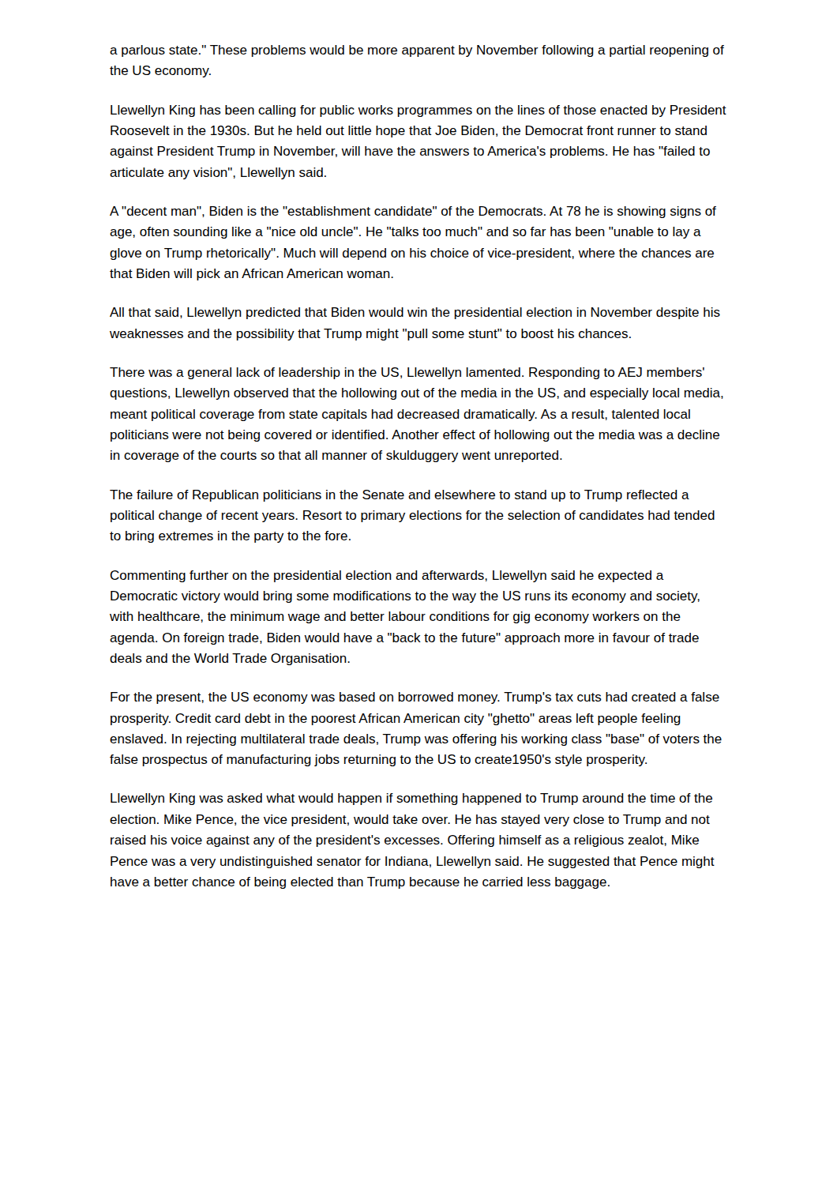a parlous state." These problems would be more apparent by November following a partial reopening of the US economy.
Llewellyn King has been calling for public works programmes on the lines of those enacted by President Roosevelt in the 1930s. But he held out little hope that Joe Biden, the Democrat front runner to stand against President Trump in November, will have the answers to America's problems. He has "failed to articulate any vision", Llewellyn said.
A "decent man", Biden is the "establishment candidate" of the Democrats. At 78 he is showing signs of age, often sounding like a "nice old uncle". He "talks too much" and so far has been "unable to lay a glove on Trump rhetorically". Much will depend on his choice of vice-president, where the chances are that Biden will pick an African American woman.
All that said, Llewellyn predicted that Biden would win the presidential election in November despite his weaknesses and the possibility that Trump might "pull some stunt" to boost his chances.
There was a general lack of leadership in the US, Llewellyn lamented. Responding to AEJ members' questions, Llewellyn observed that the hollowing out of the media in the US, and especially local media, meant political coverage from state capitals had decreased dramatically. As a result, talented local politicians were not being covered or identified. Another effect of hollowing out the media was a decline in coverage of the courts so that all manner of skulduggery went unreported.
The failure of Republican politicians in the Senate and elsewhere to stand up to Trump reflected a political change of recent years. Resort to primary elections for the selection of candidates had tended to bring extremes in the party to the fore.
Commenting further on the presidential election and afterwards, Llewellyn said he expected a Democratic victory would bring some modifications to the way the US runs its economy and society, with healthcare, the minimum wage and better labour conditions for gig economy workers on the agenda. On foreign trade, Biden would have a "back to the future" approach more in favour of trade deals and the World Trade Organisation.
For the present, the US economy was based on borrowed money. Trump's tax cuts had created a false prosperity. Credit card debt in the poorest African American city "ghetto" areas left people feeling enslaved. In rejecting multilateral trade deals, Trump was offering his working class "base" of voters the false prospectus of manufacturing jobs returning to the US to create1950's style prosperity.
Llewellyn King was asked what would happen if something happened to Trump around the time of the election. Mike Pence, the vice president, would take over. He has stayed very close to Trump and not raised his voice against any of the president's excesses. Offering himself as a religious zealot, Mike Pence was a very undistinguished senator for Indiana, Llewellyn said. He suggested that Pence might have a better chance of being elected than Trump because he carried less baggage.